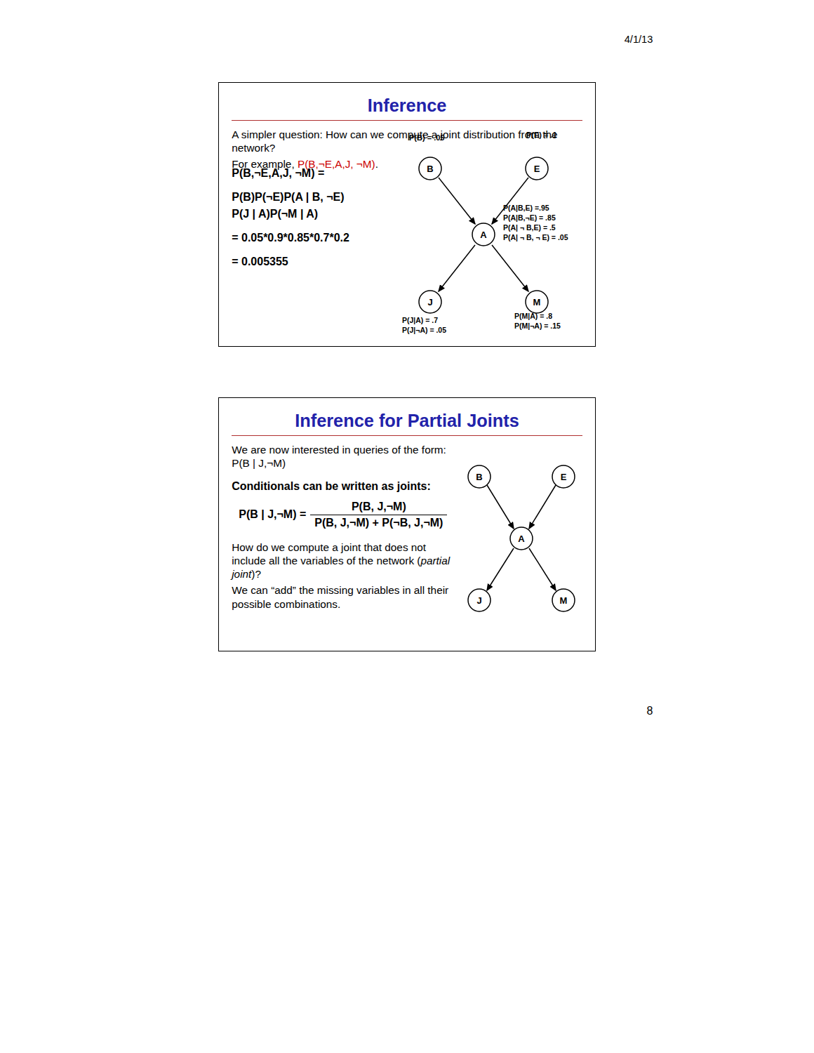4/1/13
Inference
A simpler question: How can we compute a joint distribution from the network?
For example, P(B,¬E,A,J, ¬M).
P(B,¬E,A,J, ¬M) =
P(B)P(¬E)P(A | B, ¬E)
P(J | A)P(¬M | A)
= 0.05*0.9*0.85*0.7*0.2
= 0.005355
P(B) = .05 P(E) = .1 B E A J M P(A|B,E) =.95 P(A|B,¬E) = .85 P(A| ¬ B,E) = .5 P(A| ¬ B, ¬ E) = .05 P(J|A) = .7 P(J|¬A) = .05 P(M|A) = .8 P(M|¬A) = .15
Inference for Partial Joints
We are now interested in queries of the form:
P(B | J,¬M)
Conditionals can be written as joints:
P(B | J,¬M) = P(B, J,¬M) P(B, J,¬M) + P(¬B, J,¬M)
How do we compute a joint that does not include all the variables of the network (partial joint)?
We can “add” the missing variables in all their possible combinations.
B E A J M
8